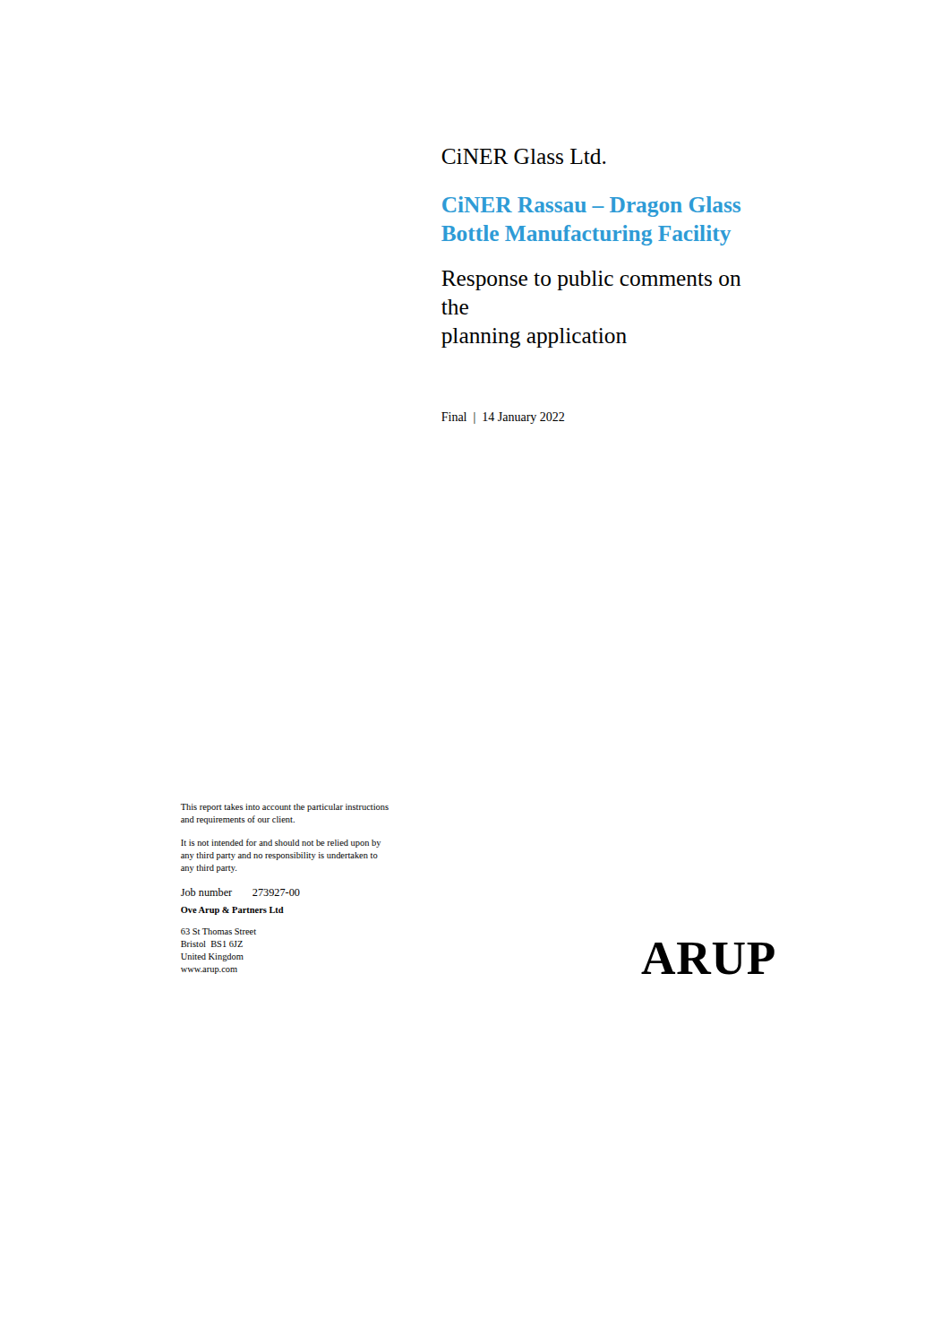CiNER Glass Ltd.
CiNER Rassau – Dragon Glass
Bottle Manufacturing Facility
Response to public comments on the
planning application
Final | 14 January 2022
This report takes into account the particular instructions and requirements of our client.
It is not intended for and should not be relied upon by any third party and no responsibility is undertaken to any third party.
Job number273927-00
Ove Arup & Partners Ltd
63 St Thomas Street
Bristol BS1 6JZ
United Kingdom
www.arup.com
ARUP